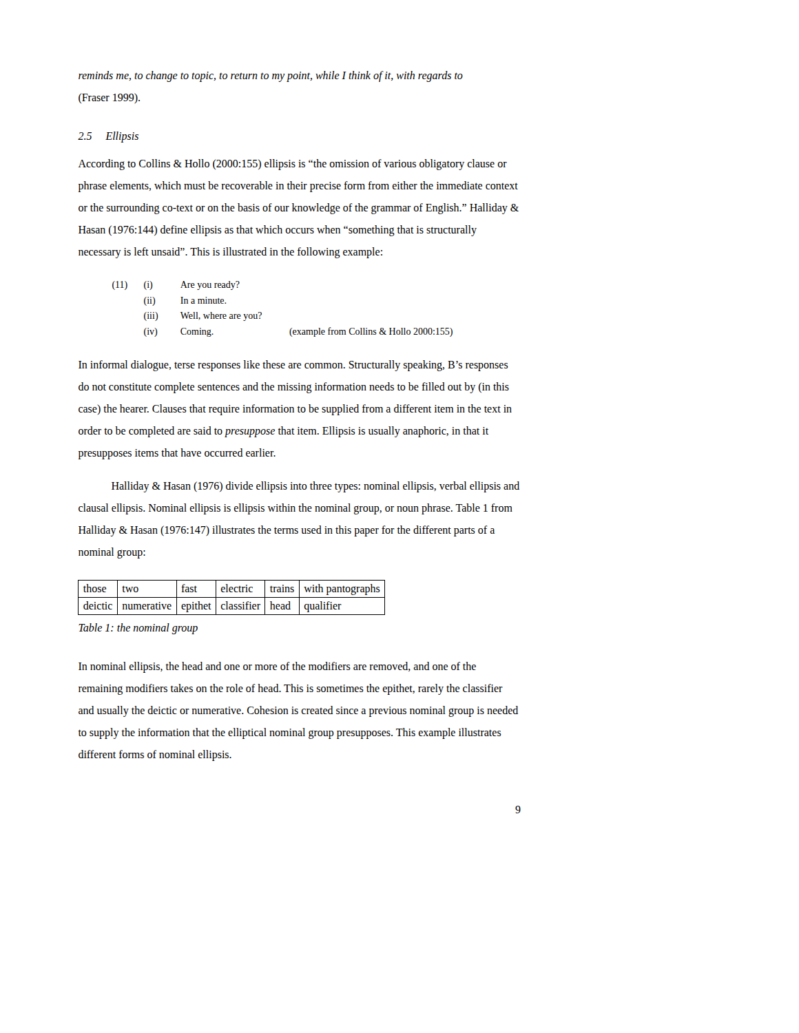reminds me, to change to topic, to return to my point, while I think of it, with regards to
(Fraser 1999).
2.5 Ellipsis
According to Collins & Hollo (2000:155) ellipsis is “the omission of various obligatory clause or phrase elements, which must be recoverable in their precise form from either the immediate context or the surrounding co-text or on the basis of our knowledge of the grammar of English.” Halliday & Hasan (1976:144) define ellipsis as that which occurs when “something that is structurally necessary is left unsaid”. This is illustrated in the following example:
| (11) | (i) | Are you ready? | |
| | (ii) | In a minute. | |
| | (iii) | Well, where are you? | |
| | (iv) | Coming. | (example from Collins & Hollo 2000:155) |
In informal dialogue, terse responses like these are common. Structurally speaking, B’s responses do not constitute complete sentences and the missing information needs to be filled out by (in this case) the hearer. Clauses that require information to be supplied from a different item in the text in order to be completed are said to presuppose that item. Ellipsis is usually anaphoric, in that it presupposes items that have occurred earlier.
Halliday & Hasan (1976) divide ellipsis into three types: nominal ellipsis, verbal ellipsis and clausal ellipsis. Nominal ellipsis is ellipsis within the nominal group, or noun phrase. Table 1 from Halliday & Hasan (1976:147) illustrates the terms used in this paper for the different parts of a nominal group:
| those | two | fast | electric | trains | with pantographs |
| deictic | numerative | epithet | classifier | head | qualifier |
Table 1: the nominal group
In nominal ellipsis, the head and one or more of the modifiers are removed, and one of the remaining modifiers takes on the role of head. This is sometimes the epithet, rarely the classifier and usually the deictic or numerative. Cohesion is created since a previous nominal group is needed to supply the information that the elliptical nominal group presupposes. This example illustrates different forms of nominal ellipsis.
9